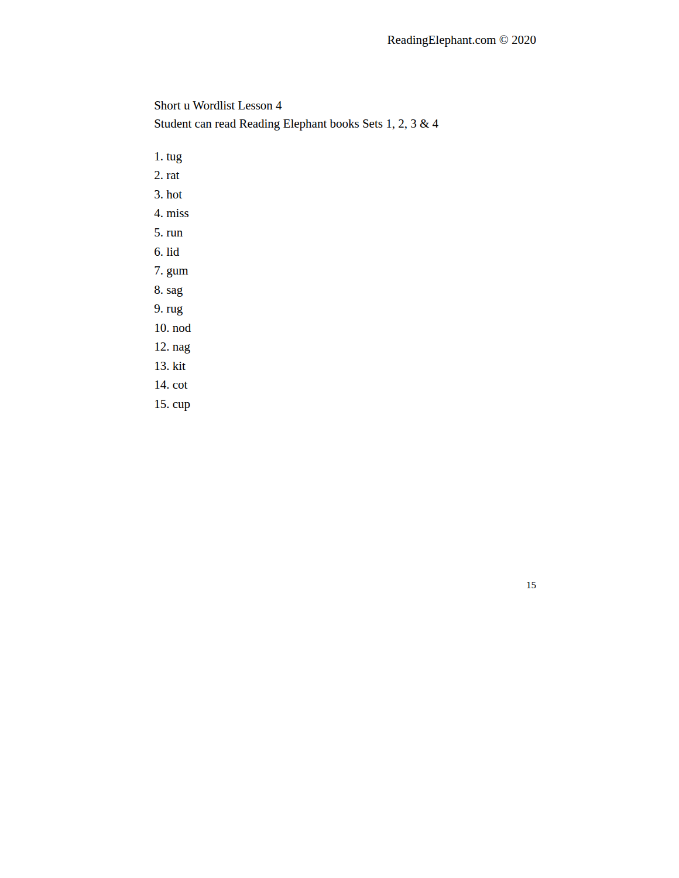ReadingElephant.com © 2020
Short u Wordlist Lesson 4
Student can read Reading Elephant books Sets 1, 2, 3 & 4
1. tug
2. rat
3. hot
4. miss
5. run
6. lid
7. gum
8. sag
9. rug
10. nod
12. nag
13. kit
14. cot
15. cup
15